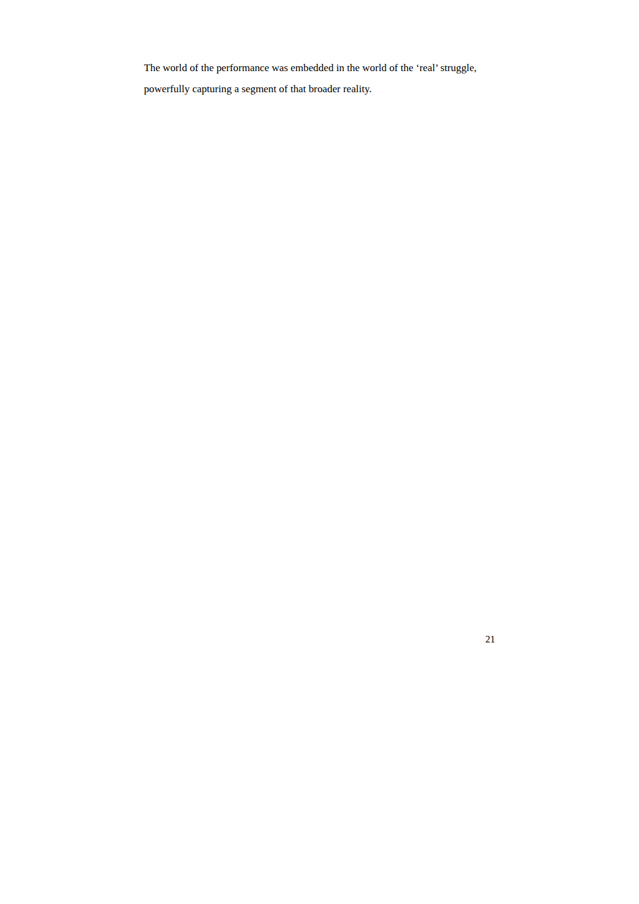The world of the performance was embedded in the world of the ‘real’ struggle, powerfully capturing a segment of that broader reality.
21